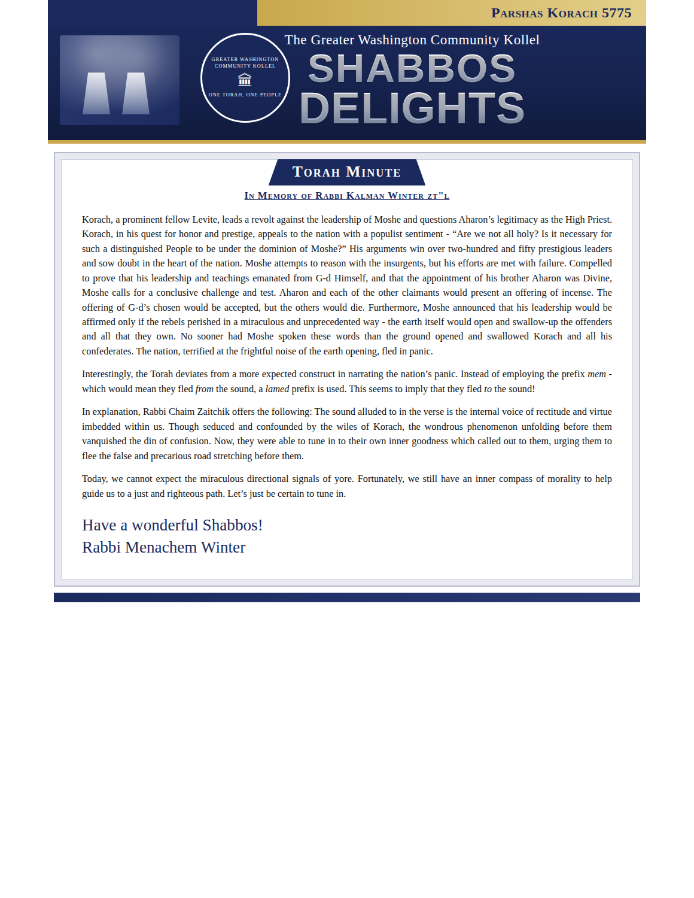Parshas Korach 5775
The Greater Washington Community Kollel
SHABBOS
DELIGHTS
Greater Washington Community Kollel 🏛 One Torah, One People
Torah Minute
In Memory of Rabbi Kalman Winter zt"l
Korach, a prominent fellow Levite, leads a revolt against the leadership of Moshe and questions Aharon’s legitimacy as the High Priest. Korach, in his quest for honor and prestige, appeals to the nation with a populist sentiment - “Are we not all holy? Is it necessary for such a distinguished People to be under the dominion of Moshe?” His arguments win over two-hundred and fifty prestigious leaders and sow doubt in the heart of the nation. Moshe attempts to reason with the insurgents, but his efforts are met with failure. Compelled to prove that his leadership and teachings emanated from G-d Himself, and that the appointment of his brother Aharon was Divine, Moshe calls for a conclusive challenge and test. Aharon and each of the other claimants would present an offering of incense. The offering of G-d’s chosen would be accepted, but the others would die. Furthermore, Moshe announced that his leadership would be affirmed only if the rebels perished in a miraculous and unprecedented way - the earth itself would open and swallow-up the offenders and all that they own. No sooner had Moshe spoken these words than the ground opened and swallowed Korach and all his confederates. The nation, terrified at the frightful noise of the earth opening, fled in panic.
Interestingly, the Torah deviates from a more expected construct in narrating the nation’s panic. Instead of employing the prefix mem - which would mean they fled from the sound, a lamed prefix is used. This seems to imply that they fled to the sound!
In explanation, Rabbi Chaim Zaitchik offers the following: The sound alluded to in the verse is the internal voice of rectitude and virtue imbedded within us. Though seduced and confounded by the wiles of Korach, the wondrous phenomenon unfolding before them vanquished the din of confusion. Now, they were able to tune in to their own inner goodness which called out to them, urging them to flee the false and precarious road stretching before them.
Today, we cannot expect the miraculous directional signals of yore. Fortunately, we still have an inner compass of morality to help guide us to a just and righteous path. Let’s just be certain to tune in.
Have a wonderful Shabbos!
Rabbi Menachem Winter